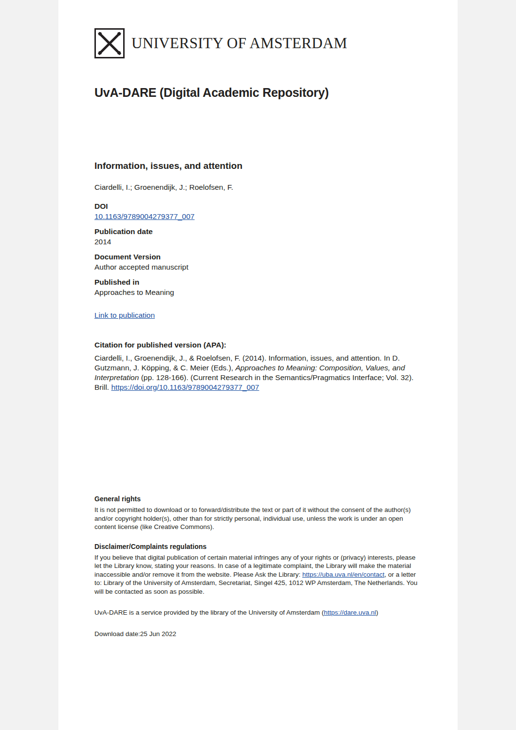University of Amsterdam
UvA-DARE (Digital Academic Repository)
Information, issues, and attention
Ciardelli, I.; Groenendijk, J.; Roelofsen, F.
DOI
10.1163/9789004279377_007
Publication date
2014
Document Version
Author accepted manuscript
Published in
Approaches to Meaning
Link to publication
Citation for published version (APA):
Ciardelli, I., Groenendijk, J., & Roelofsen, F. (2014). Information, issues, and attention. In D. Gutzmann, J. Köpping, & C. Meier (Eds.), Approaches to Meaning: Composition, Values, and Interpretation (pp. 128-166). (Current Research in the Semantics/Pragmatics Interface; Vol. 32). Brill. https://doi.org/10.1163/9789004279377_007
General rights
It is not permitted to download or to forward/distribute the text or part of it without the consent of the author(s) and/or copyright holder(s), other than for strictly personal, individual use, unless the work is under an open content license (like Creative Commons).
Disclaimer/Complaints regulations
If you believe that digital publication of certain material infringes any of your rights or (privacy) interests, please let the Library know, stating your reasons. In case of a legitimate complaint, the Library will make the material inaccessible and/or remove it from the website. Please Ask the Library: https://uba.uva.nl/en/contact, or a letter to: Library of the University of Amsterdam, Secretariat, Singel 425, 1012 WP Amsterdam, The Netherlands. You will be contacted as soon as possible.
UvA-DARE is a service provided by the library of the University of Amsterdam (https://dare.uva.nl)
Download date:25 Jun 2022